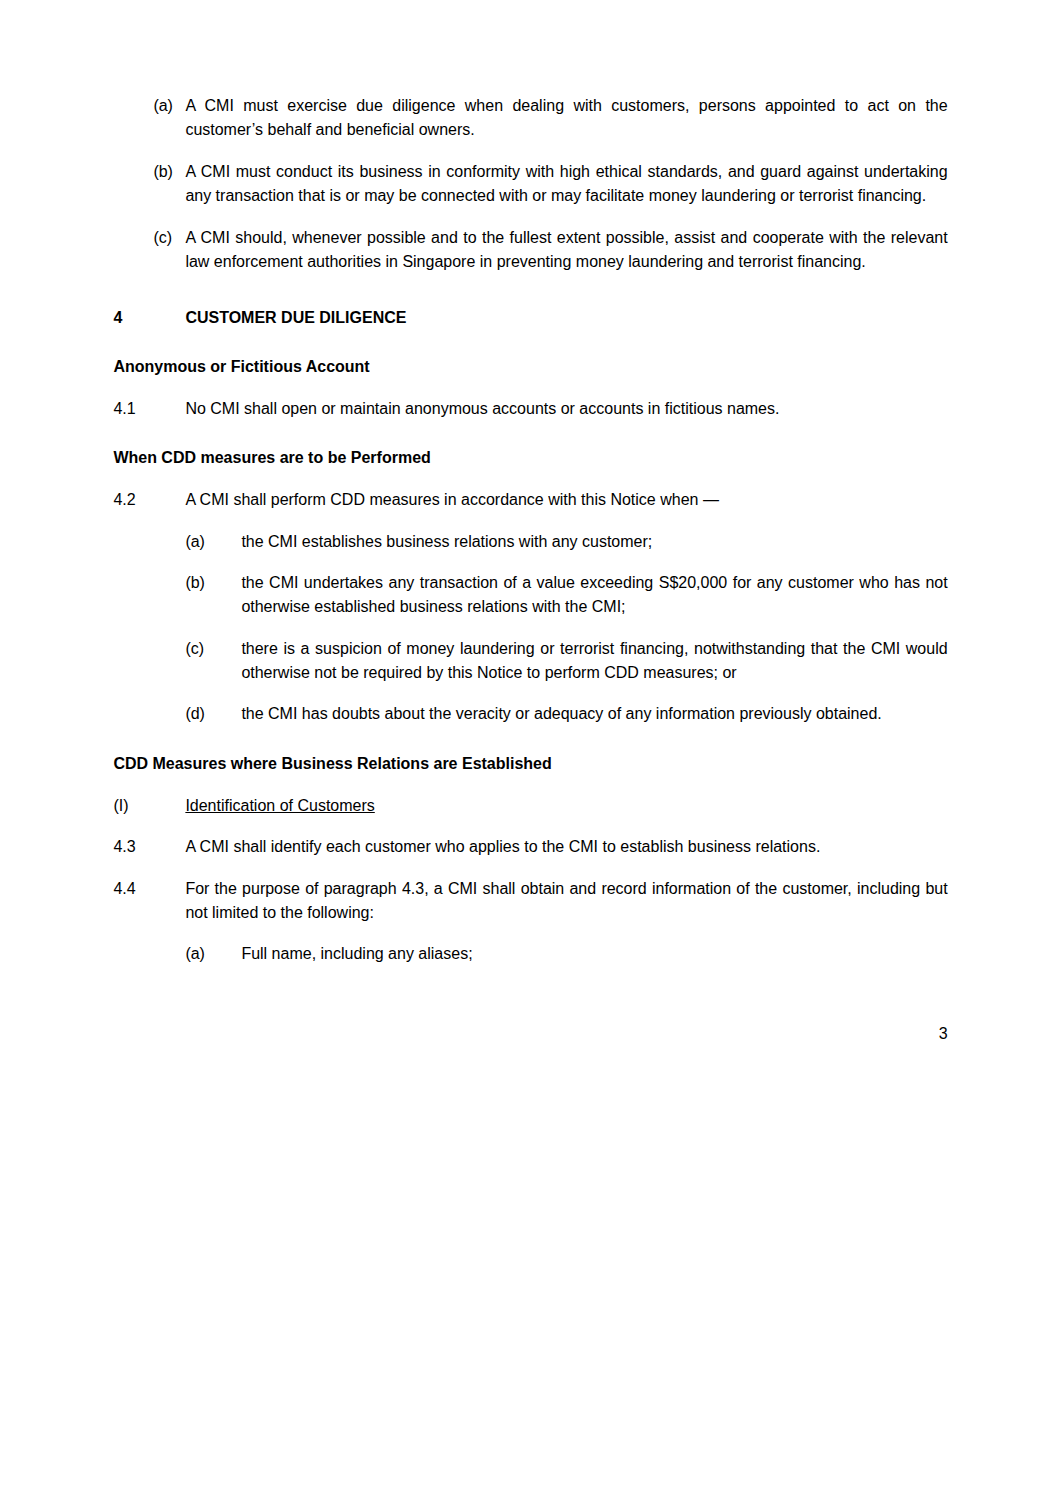(a)
A CMI must exercise due diligence when dealing with customers, persons appointed to act on the customer’s behalf and beneficial owners.
(b)
A CMI must conduct its business in conformity with high ethical standards, and guard against undertaking any transaction that is or may be connected with or may facilitate money laundering or terrorist financing.
(c)
A CMI should, whenever possible and to the fullest extent possible, assist and cooperate with the relevant law enforcement authorities in Singapore in preventing money laundering and terrorist financing.
4 CUSTOMER DUE DILIGENCE
Anonymous or Fictitious Account
4.1
No CMI shall open or maintain anonymous accounts or accounts in fictitious names.
When CDD measures are to be Performed
4.2
A CMI shall perform CDD measures in accordance with this Notice when —
(a)
the CMI establishes business relations with any customer;
(b)
the CMI undertakes any transaction of a value exceeding S$20,000 for any customer who has not otherwise established business relations with the CMI;
(c)
there is a suspicion of money laundering or terrorist financing, notwithstanding that the CMI would otherwise not be required by this Notice to perform CDD measures; or
(d)
the CMI has doubts about the veracity or adequacy of any information previously obtained.
CDD Measures where Business Relations are Established
(I)
Identification of Customers
4.3
A CMI shall identify each customer who applies to the CMI to establish business relations.
4.4
For the purpose of paragraph 4.3, a CMI shall obtain and record information of the customer, including but not limited to the following:
(a)
Full name, including any aliases;
3